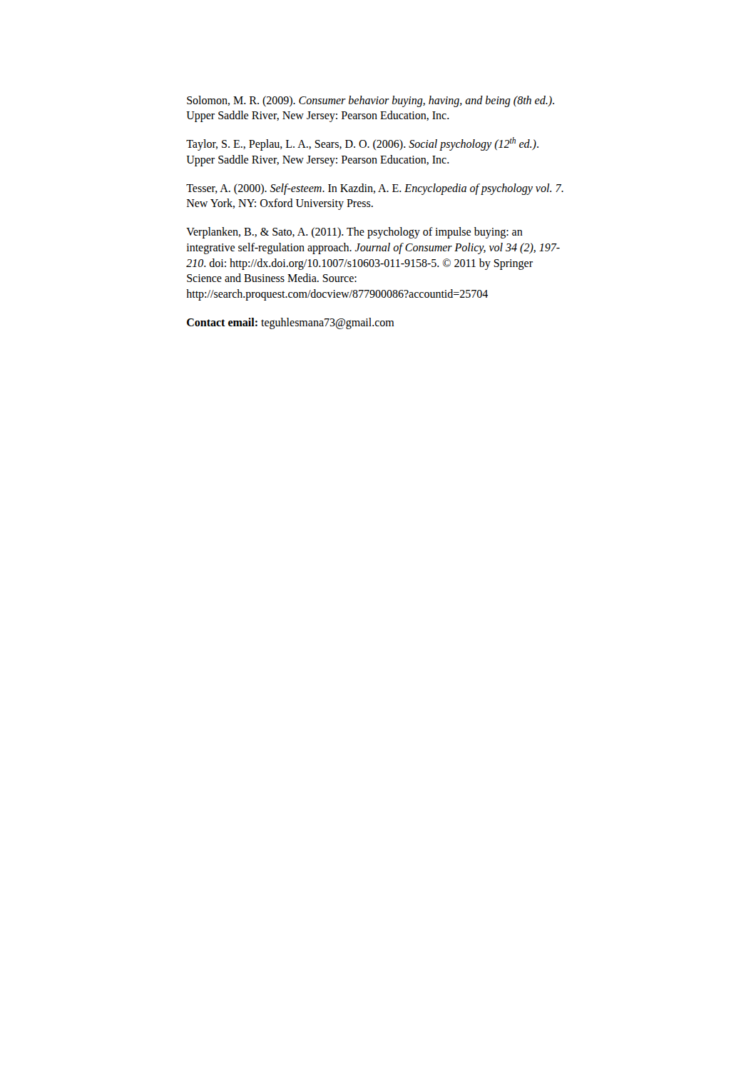Solomon, M. R. (2009). Consumer behavior buying, having, and being (8th ed.). Upper Saddle River, New Jersey: Pearson Education, Inc.
Taylor, S. E., Peplau, L. A., Sears, D. O. (2006). Social psychology (12th ed.). Upper Saddle River, New Jersey: Pearson Education, Inc.
Tesser, A. (2000). Self-esteem. In Kazdin, A. E. Encyclopedia of psychology vol. 7. New York, NY: Oxford University Press.
Verplanken, B., & Sato, A. (2011). The psychology of impulse buying: an integrative self-regulation approach. Journal of Consumer Policy, vol 34 (2), 197-210. doi: http://dx.doi.org/10.1007/s10603-011-9158-5. © 2011 by Springer Science and Business Media. Source: http://search.proquest.com/docview/877900086?accountid=25704
Contact email: teguhlesmana73@gmail.com